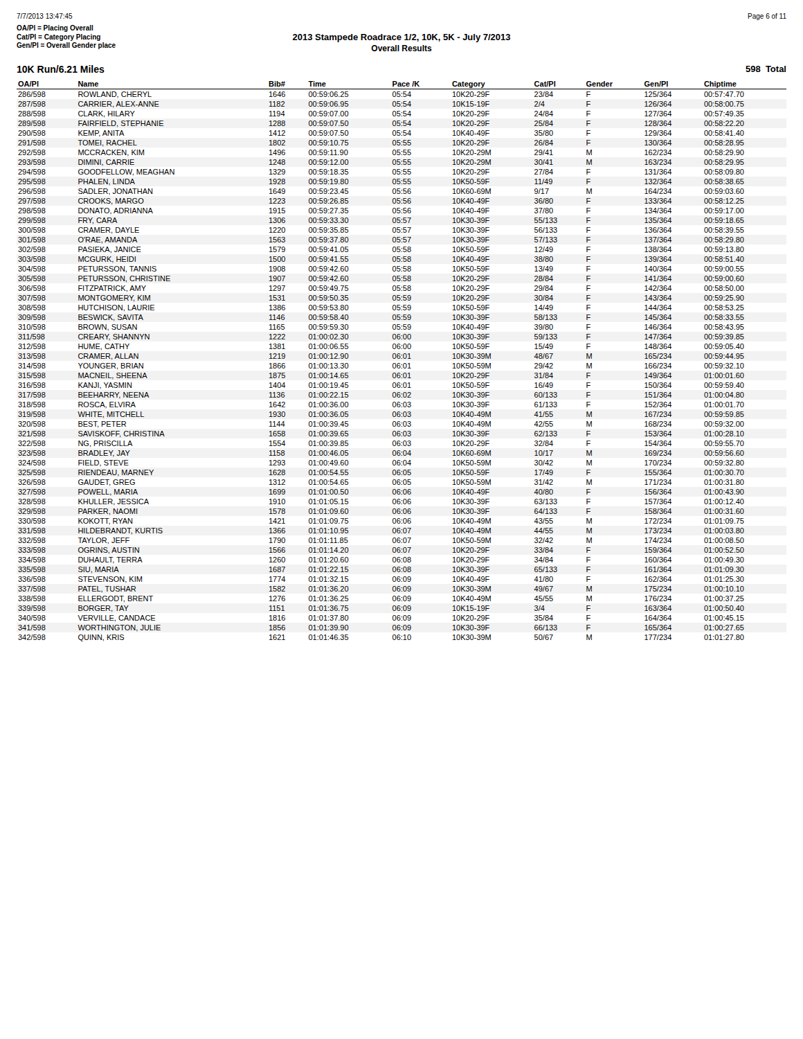7/7/2013 13:47:45
OA/Pl = Placing Overall
Cat/Pl = Category Placing
Gen/Pl = Overall Gender place
Page 6 of 11
2013 Stampede Roadrace 1/2, 10K, 5K - July 7/2013 Overall Results
10K Run/6.21 Miles
598 Total
| OA/Pl | Name | Bib# | Time | Pace /K | Category | Cat/Pl | Gender | Gen/Pl | Chiptime |
| --- | --- | --- | --- | --- | --- | --- | --- | --- | --- |
| 286/598 | ROWLAND, CHERYL | 1646 | 00:59:06.25 | 05:54 | 10K20-29F | 23/84 | F | 125/364 | 00:57:47.70 |
| 287/598 | CARRIER, ALEX-ANNE | 1182 | 00:59:06.95 | 05:54 | 10K15-19F | 2/4 | F | 126/364 | 00:58:00.75 |
| 288/598 | CLARK, HILARY | 1194 | 00:59:07.00 | 05:54 | 10K20-29F | 24/84 | F | 127/364 | 00:57:49.35 |
| 289/598 | FAIRFIELD, STEPHANIE | 1288 | 00:59:07.50 | 05:54 | 10K20-29F | 25/84 | F | 128/364 | 00:58:22.20 |
| 290/598 | KEMP, ANITA | 1412 | 00:59:07.50 | 05:54 | 10K40-49F | 35/80 | F | 129/364 | 00:58:41.40 |
| 291/598 | TOMEI, RACHEL | 1802 | 00:59:10.75 | 05:55 | 10K20-29F | 26/84 | F | 130/364 | 00:58:28.95 |
| 292/598 | MCCRACKEN, KIM | 1496 | 00:59:11.90 | 05:55 | 10K20-29M | 29/41 | M | 162/234 | 00:58:29.90 |
| 293/598 | DIMINI, CARRIE | 1248 | 00:59:12.00 | 05:55 | 10K20-29M | 30/41 | M | 163/234 | 00:58:29.95 |
| 294/598 | GOODFELLOW, MEAGHAN | 1329 | 00:59:18.35 | 05:55 | 10K20-29F | 27/84 | F | 131/364 | 00:58:09.80 |
| 295/598 | PHALEN, LINDA | 1928 | 00:59:19.80 | 05:55 | 10K50-59F | 11/49 | F | 132/364 | 00:58:38.65 |
| 296/598 | SADLER, JONATHAN | 1649 | 00:59:23.45 | 05:56 | 10K60-69M | 9/17 | M | 164/234 | 00:59:03.60 |
| 297/598 | CROOKS, MARGO | 1223 | 00:59:26.85 | 05:56 | 10K40-49F | 36/80 | F | 133/364 | 00:58:12.25 |
| 298/598 | DONATO, ADRIANNA | 1915 | 00:59:27.35 | 05:56 | 10K40-49F | 37/80 | F | 134/364 | 00:59:17.00 |
| 299/598 | FRY, CARA | 1306 | 00:59:33.30 | 05:57 | 10K30-39F | 55/133 | F | 135/364 | 00:59:18.65 |
| 300/598 | CRAMER, DAYLE | 1220 | 00:59:35.85 | 05:57 | 10K30-39F | 56/133 | F | 136/364 | 00:58:39.55 |
| 301/598 | O'RAE, AMANDA | 1563 | 00:59:37.80 | 05:57 | 10K30-39F | 57/133 | F | 137/364 | 00:58:29.80 |
| 302/598 | PASIEKA, JANICE | 1579 | 00:59:41.05 | 05:58 | 10K50-59F | 12/49 | F | 138/364 | 00:59:13.80 |
| 303/598 | MCGURK, HEIDI | 1500 | 00:59:41.55 | 05:58 | 10K40-49F | 38/80 | F | 139/364 | 00:58:51.40 |
| 304/598 | PETURSSON, TANNIS | 1908 | 00:59:42.60 | 05:58 | 10K50-59F | 13/49 | F | 140/364 | 00:59:00.55 |
| 305/598 | PETURSSON, CHRISTINE | 1907 | 00:59:42.60 | 05:58 | 10K20-29F | 28/84 | F | 141/364 | 00:59:00.60 |
| 306/598 | FITZPATRICK, AMY | 1297 | 00:59:49.75 | 05:58 | 10K20-29F | 29/84 | F | 142/364 | 00:58:50.00 |
| 307/598 | MONTGOMERY, KIM | 1531 | 00:59:50.35 | 05:59 | 10K20-29F | 30/84 | F | 143/364 | 00:59:25.90 |
| 308/598 | HUTCHISON, LAURIE | 1386 | 00:59:53.80 | 05:59 | 10K50-59F | 14/49 | F | 144/364 | 00:58:53.25 |
| 309/598 | BESWICK, SAVITA | 1146 | 00:59:58.40 | 05:59 | 10K30-39F | 58/133 | F | 145/364 | 00:58:33.55 |
| 310/598 | BROWN, SUSAN | 1165 | 00:59:59.30 | 05:59 | 10K40-49F | 39/80 | F | 146/364 | 00:58:43.95 |
| 311/598 | CREARY, SHANNYN | 1222 | 01:00:02.30 | 06:00 | 10K30-39F | 59/133 | F | 147/364 | 00:59:39.85 |
| 312/598 | HUME, CATHY | 1381 | 01:00:06.55 | 06:00 | 10K50-59F | 15/49 | F | 148/364 | 00:59:05.40 |
| 313/598 | CRAMER, ALLAN | 1219 | 01:00:12.90 | 06:01 | 10K30-39M | 48/67 | M | 165/234 | 00:59:44.95 |
| 314/598 | YOUNGER, BRIAN | 1866 | 01:00:13.30 | 06:01 | 10K50-59M | 29/42 | M | 166/234 | 00:59:32.10 |
| 315/598 | MACNEIL, SHEENA | 1875 | 01:00:14.65 | 06:01 | 10K20-29F | 31/84 | F | 149/364 | 01:00:01.60 |
| 316/598 | KANJI, YASMIN | 1404 | 01:00:19.45 | 06:01 | 10K50-59F | 16/49 | F | 150/364 | 00:59:59.40 |
| 317/598 | BEEHARRY, NEENA | 1136 | 01:00:22.15 | 06:02 | 10K30-39F | 60/133 | F | 151/364 | 01:00:04.80 |
| 318/598 | ROSCA, ELVIRA | 1642 | 01:00:36.00 | 06:03 | 10K30-39F | 61/133 | F | 152/364 | 01:00:01.70 |
| 319/598 | WHITE, MITCHELL | 1930 | 01:00:36.05 | 06:03 | 10K40-49M | 41/55 | M | 167/234 | 00:59:59.85 |
| 320/598 | BEST, PETER | 1144 | 01:00:39.45 | 06:03 | 10K40-49M | 42/55 | M | 168/234 | 00:59:32.00 |
| 321/598 | SAVISKOFF, CHRISTINA | 1658 | 01:00:39.65 | 06:03 | 10K30-39F | 62/133 | F | 153/364 | 01:00:28.10 |
| 322/598 | NG, PRISCILLA | 1554 | 01:00:39.85 | 06:03 | 10K20-29F | 32/84 | F | 154/364 | 00:59:55.70 |
| 323/598 | BRADLEY, JAY | 1158 | 01:00:46.05 | 06:04 | 10K60-69M | 10/17 | M | 169/234 | 00:59:56.60 |
| 324/598 | FIELD, STEVE | 1293 | 01:00:49.60 | 06:04 | 10K50-59M | 30/42 | M | 170/234 | 00:59:32.80 |
| 325/598 | RIENDEAU, MARNEY | 1628 | 01:00:54.55 | 06:05 | 10K50-59F | 17/49 | F | 155/364 | 01:00:30.70 |
| 326/598 | GAUDET, GREG | 1312 | 01:00:54.65 | 06:05 | 10K50-59M | 31/42 | M | 171/234 | 01:00:31.80 |
| 327/598 | POWELL, MARIA | 1699 | 01:01:00.50 | 06:06 | 10K40-49F | 40/80 | F | 156/364 | 01:00:43.90 |
| 328/598 | KHULLER, JESSICA | 1910 | 01:01:05.15 | 06:06 | 10K30-39F | 63/133 | F | 157/364 | 01:00:12.40 |
| 329/598 | PARKER, NAOMI | 1578 | 01:01:09.60 | 06:06 | 10K30-39F | 64/133 | F | 158/364 | 01:00:31.60 |
| 330/598 | KOKOTT, RYAN | 1421 | 01:01:09.75 | 06:06 | 10K40-49M | 43/55 | M | 172/234 | 01:01:09.75 |
| 331/598 | HILDEBRANDT, KURTIS | 1366 | 01:01:10.95 | 06:07 | 10K40-49M | 44/55 | M | 173/234 | 01:00:03.80 |
| 332/598 | TAYLOR, JEFF | 1790 | 01:01:11.85 | 06:07 | 10K50-59M | 32/42 | M | 174/234 | 01:00:08.50 |
| 333/598 | OGRINS, AUSTIN | 1566 | 01:01:14.20 | 06:07 | 10K20-29F | 33/84 | F | 159/364 | 01:00:52.50 |
| 334/598 | DUHAULT, TERRA | 1260 | 01:01:20.60 | 06:08 | 10K20-29F | 34/84 | F | 160/364 | 01:00:49.30 |
| 335/598 | SIU, MARIA | 1687 | 01:01:22.15 | 06:08 | 10K30-39F | 65/133 | F | 161/364 | 01:01:09.30 |
| 336/598 | STEVENSON, KIM | 1774 | 01:01:32.15 | 06:09 | 10K40-49F | 41/80 | F | 162/364 | 01:01:25.30 |
| 337/598 | PATEL, TUSHAR | 1582 | 01:01:36.20 | 06:09 | 10K30-39M | 49/67 | M | 175/234 | 01:00:10.10 |
| 338/598 | ELLERGODT, BRENT | 1276 | 01:01:36.25 | 06:09 | 10K40-49M | 45/55 | M | 176/234 | 01:00:37.25 |
| 339/598 | BORGER, TAY | 1151 | 01:01:36.75 | 06:09 | 10K15-19F | 3/4 | F | 163/364 | 01:00:50.40 |
| 340/598 | VERVILLE, CANDACE | 1816 | 01:01:37.80 | 06:09 | 10K20-29F | 35/84 | F | 164/364 | 01:00:45.15 |
| 341/598 | WORTHINGTON, JULIE | 1856 | 01:01:39.90 | 06:09 | 10K30-39F | 66/133 | F | 165/364 | 01:00:27.65 |
| 342/598 | QUINN, KRIS | 1621 | 01:01:46.35 | 06:10 | 10K30-39M | 50/67 | M | 177/234 | 01:01:27.80 |